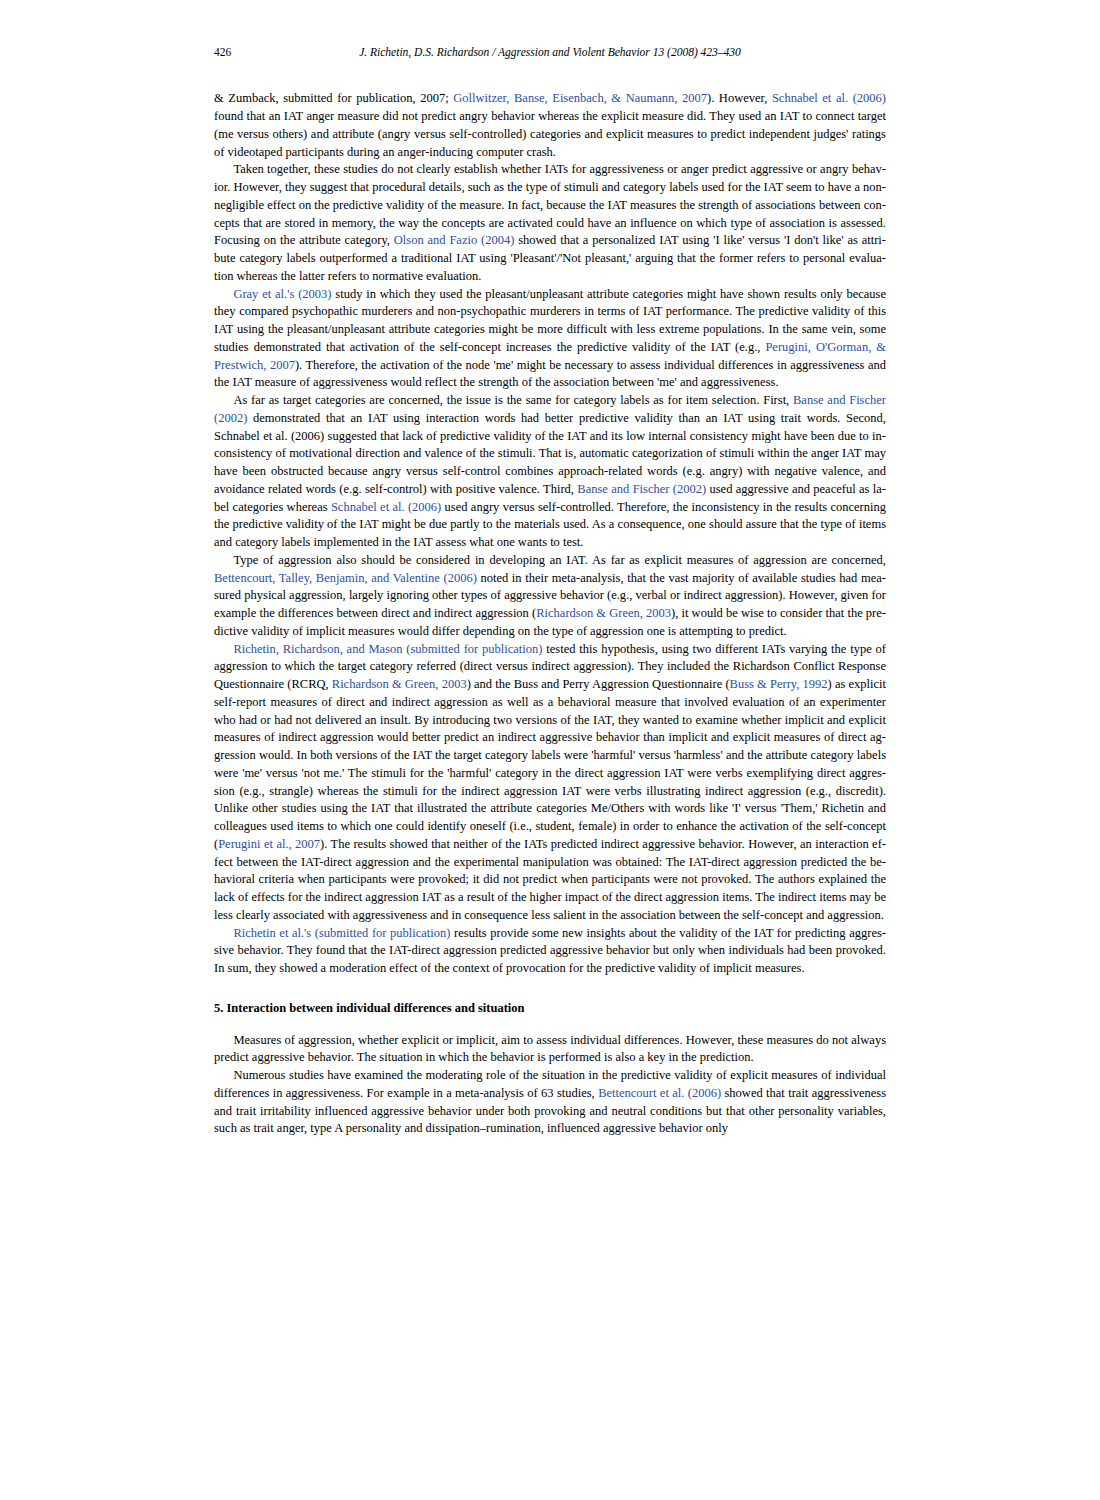426
J. Richetin, D.S. Richardson / Aggression and Violent Behavior 13 (2008) 423–430
& Zumback, submitted for publication, 2007; Gollwitzer, Banse, Eisenbach, & Naumann, 2007). However, Schnabel et al. (2006) found that an IAT anger measure did not predict angry behavior whereas the explicit measure did. They used an IAT to connect target (me versus others) and attribute (angry versus self-controlled) categories and explicit measures to predict independent judges' ratings of videotaped participants during an anger-inducing computer crash.
Taken together, these studies do not clearly establish whether IATs for aggressiveness or anger predict aggressive or angry behavior. However, they suggest that procedural details, such as the type of stimuli and category labels used for the IAT seem to have a non-negligible effect on the predictive validity of the measure. In fact, because the IAT measures the strength of associations between concepts that are stored in memory, the way the concepts are activated could have an influence on which type of association is assessed. Focusing on the attribute category, Olson and Fazio (2004) showed that a personalized IAT using 'I like' versus 'I don't like' as attribute category labels outperformed a traditional IAT using 'Pleasant'/'Not pleasant,' arguing that the former refers to personal evaluation whereas the latter refers to normative evaluation.
Gray et al.'s (2003) study in which they used the pleasant/unpleasant attribute categories might have shown results only because they compared psychopathic murderers and non-psychopathic murderers in terms of IAT performance. The predictive validity of this IAT using the pleasant/unpleasant attribute categories might be more difficult with less extreme populations. In the same vein, some studies demonstrated that activation of the self-concept increases the predictive validity of the IAT (e.g., Perugini, O'Gorman, & Prestwich, 2007). Therefore, the activation of the node 'me' might be necessary to assess individual differences in aggressiveness and the IAT measure of aggressiveness would reflect the strength of the association between 'me' and aggressiveness.
As far as target categories are concerned, the issue is the same for category labels as for item selection. First, Banse and Fischer (2002) demonstrated that an IAT using interaction words had better predictive validity than an IAT using trait words. Second, Schnabel et al. (2006) suggested that lack of predictive validity of the IAT and its low internal consistency might have been due to inconsistency of motivational direction and valence of the stimuli. That is, automatic categorization of stimuli within the anger IAT may have been obstructed because angry versus self-control combines approach-related words (e.g. angry) with negative valence, and avoidance related words (e.g. self-control) with positive valence. Third, Banse and Fischer (2002) used aggressive and peaceful as label categories whereas Schnabel et al. (2006) used angry versus self-controlled. Therefore, the inconsistency in the results concerning the predictive validity of the IAT might be due partly to the materials used. As a consequence, one should assure that the type of items and category labels implemented in the IAT assess what one wants to test.
Type of aggression also should be considered in developing an IAT. As far as explicit measures of aggression are concerned, Bettencourt, Talley, Benjamin, and Valentine (2006) noted in their meta-analysis, that the vast majority of available studies had measured physical aggression, largely ignoring other types of aggressive behavior (e.g., verbal or indirect aggression). However, given for example the differences between direct and indirect aggression (Richardson & Green, 2003), it would be wise to consider that the predictive validity of implicit measures would differ depending on the type of aggression one is attempting to predict.
Richetin, Richardson, and Mason (submitted for publication) tested this hypothesis, using two different IATs varying the type of aggression to which the target category referred (direct versus indirect aggression). They included the Richardson Conflict Response Questionnaire (RCRQ, Richardson & Green, 2003) and the Buss and Perry Aggression Questionnaire (Buss & Perry, 1992) as explicit self-report measures of direct and indirect aggression as well as a behavioral measure that involved evaluation of an experimenter who had or had not delivered an insult. By introducing two versions of the IAT, they wanted to examine whether implicit and explicit measures of indirect aggression would better predict an indirect aggressive behavior than implicit and explicit measures of direct aggression would. In both versions of the IAT the target category labels were 'harmful' versus 'harmless' and the attribute category labels were 'me' versus 'not me.' The stimuli for the 'harmful' category in the direct aggression IAT were verbs exemplifying direct aggression (e.g., strangle) whereas the stimuli for the indirect aggression IAT were verbs illustrating indirect aggression (e.g., discredit). Unlike other studies using the IAT that illustrated the attribute categories Me/Others with words like 'I' versus 'Them,' Richetin and colleagues used items to which one could identify oneself (i.e., student, female) in order to enhance the activation of the self-concept (Perugini et al., 2007). The results showed that neither of the IATs predicted indirect aggressive behavior. However, an interaction effect between the IAT-direct aggression and the experimental manipulation was obtained: The IAT-direct aggression predicted the behavioral criteria when participants were provoked; it did not predict when participants were not provoked. The authors explained the lack of effects for the indirect aggression IAT as a result of the higher impact of the direct aggression items. The indirect items may be less clearly associated with aggressiveness and in consequence less salient in the association between the self-concept and aggression.
Richetin et al.'s (submitted for publication) results provide some new insights about the validity of the IAT for predicting aggressive behavior. They found that the IAT-direct aggression predicted aggressive behavior but only when individuals had been provoked. In sum, they showed a moderation effect of the context of provocation for the predictive validity of implicit measures.
5. Interaction between individual differences and situation
Measures of aggression, whether explicit or implicit, aim to assess individual differences. However, these measures do not always predict aggressive behavior. The situation in which the behavior is performed is also a key in the prediction.
Numerous studies have examined the moderating role of the situation in the predictive validity of explicit measures of individual differences in aggressiveness. For example in a meta-analysis of 63 studies, Bettencourt et al. (2006) showed that trait aggressiveness and trait irritability influenced aggressive behavior under both provoking and neutral conditions but that other personality variables, such as trait anger, type A personality and dissipation–rumination, influenced aggressive behavior only